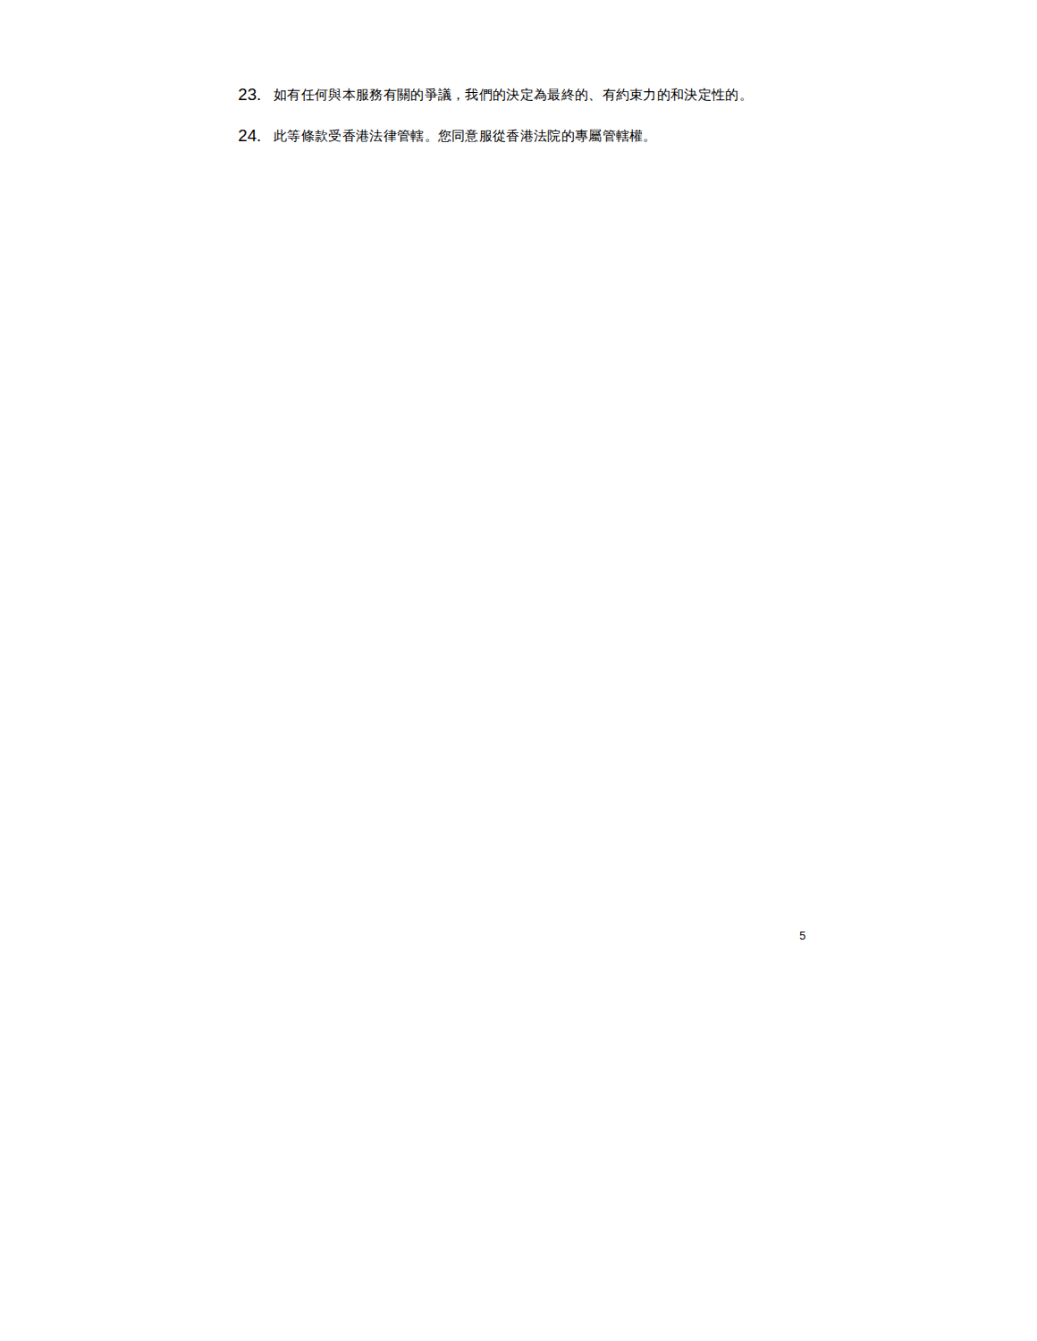23. 如有任何與本服務有關的爭議，我們的決定為最終的、有約束力的和決定性的。
24. 此等條款受香港法律管轄。您同意服從香港法院的專屬管轄權。
5